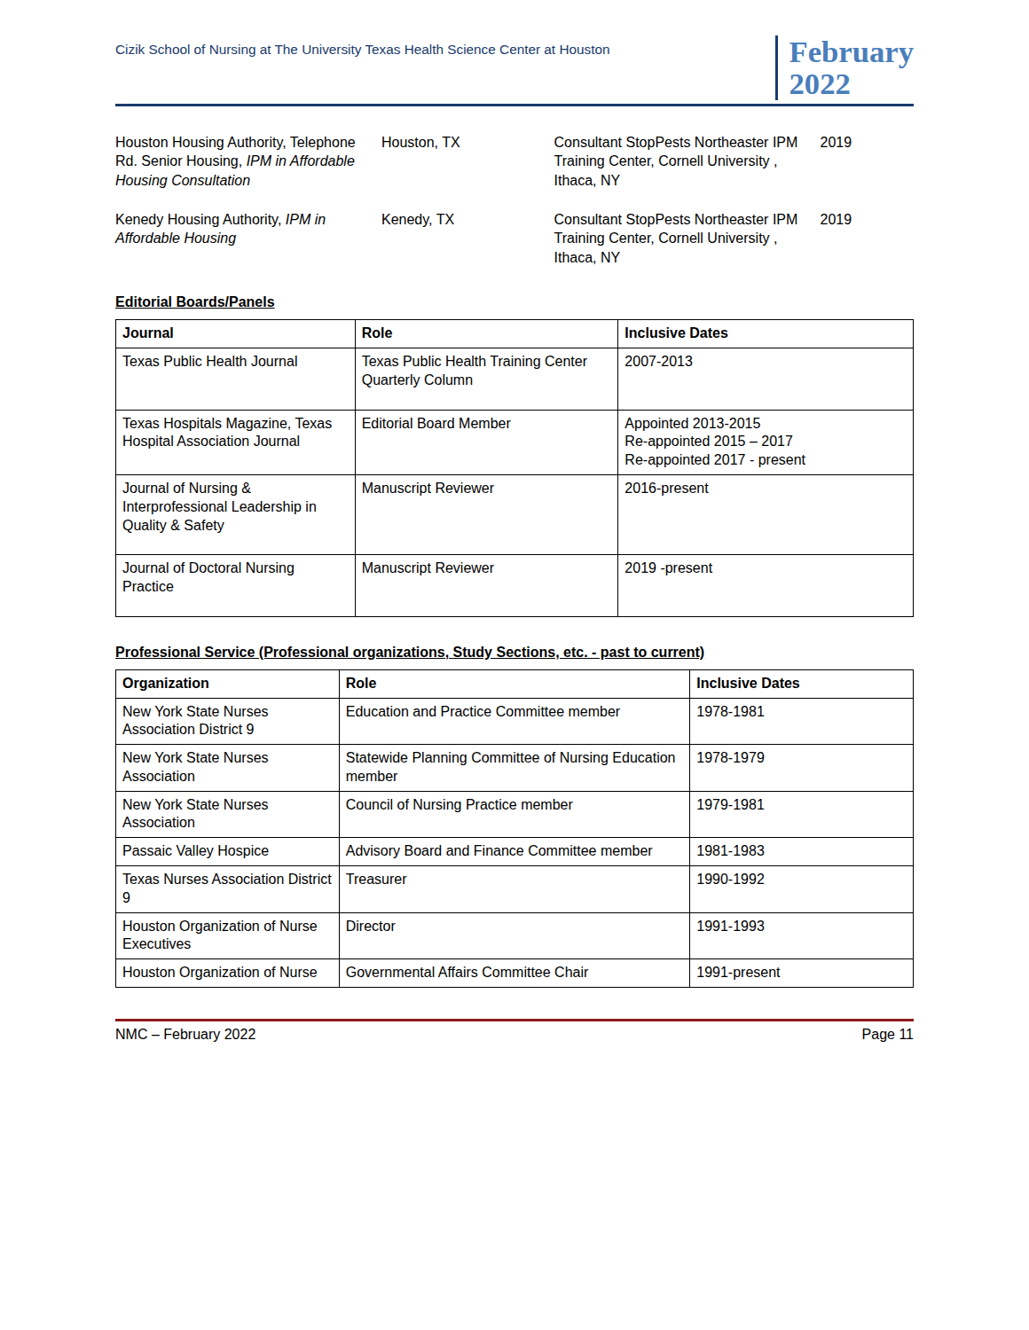Cizik School of Nursing at The University Texas Health Science Center at Houston
February
2022
Houston Housing Authority, Telephone Rd. Senior Housing, IPM in Affordable Housing Consultation
Houston, TX
Consultant StopPests Northeaster IPM Training Center, Cornell University , Ithaca, NY
2019
Kenedy Housing Authority, IPM in Affordable Housing
Kenedy, TX
Consultant StopPests Northeaster IPM Training Center, Cornell University , Ithaca, NY
2019
Editorial Boards/Panels
| Journal | Role | Inclusive Dates |
| --- | --- | --- |
| Texas Public Health Journal | Texas Public Health Training Center Quarterly Column | 2007-2013 |
| Texas Hospitals Magazine, Texas Hospital Association Journal | Editorial Board Member | Appointed 2013-2015 Re-appointed 2015 – 2017 Re-appointed 2017 - present |
| Journal of Nursing & Interprofessional Leadership in Quality & Safety | Manuscript Reviewer | 2016-present |
| Journal of Doctoral Nursing Practice | Manuscript Reviewer | 2019 -present |
Professional Service (Professional organizations, Study Sections, etc. - past to current)
| Organization | Role | Inclusive Dates |
| --- | --- | --- |
| New York State Nurses Association District 9 | Education and Practice Committee member | 1978-1981 |
| New York State Nurses Association | Statewide Planning Committee of Nursing Education member | 1978-1979 |
| New York State Nurses Association | Council of Nursing Practice member | 1979-1981 |
| Passaic Valley Hospice | Advisory Board and Finance Committee member | 1981-1983 |
| Texas Nurses Association District 9 | Treasurer | 1990-1992 |
| Houston Organization of Nurse Executives | Director | 1991-1993 |
| Houston Organization of Nurse | Governmental Affairs Committee Chair | 1991-present |
NMC – February 2022
Page 11